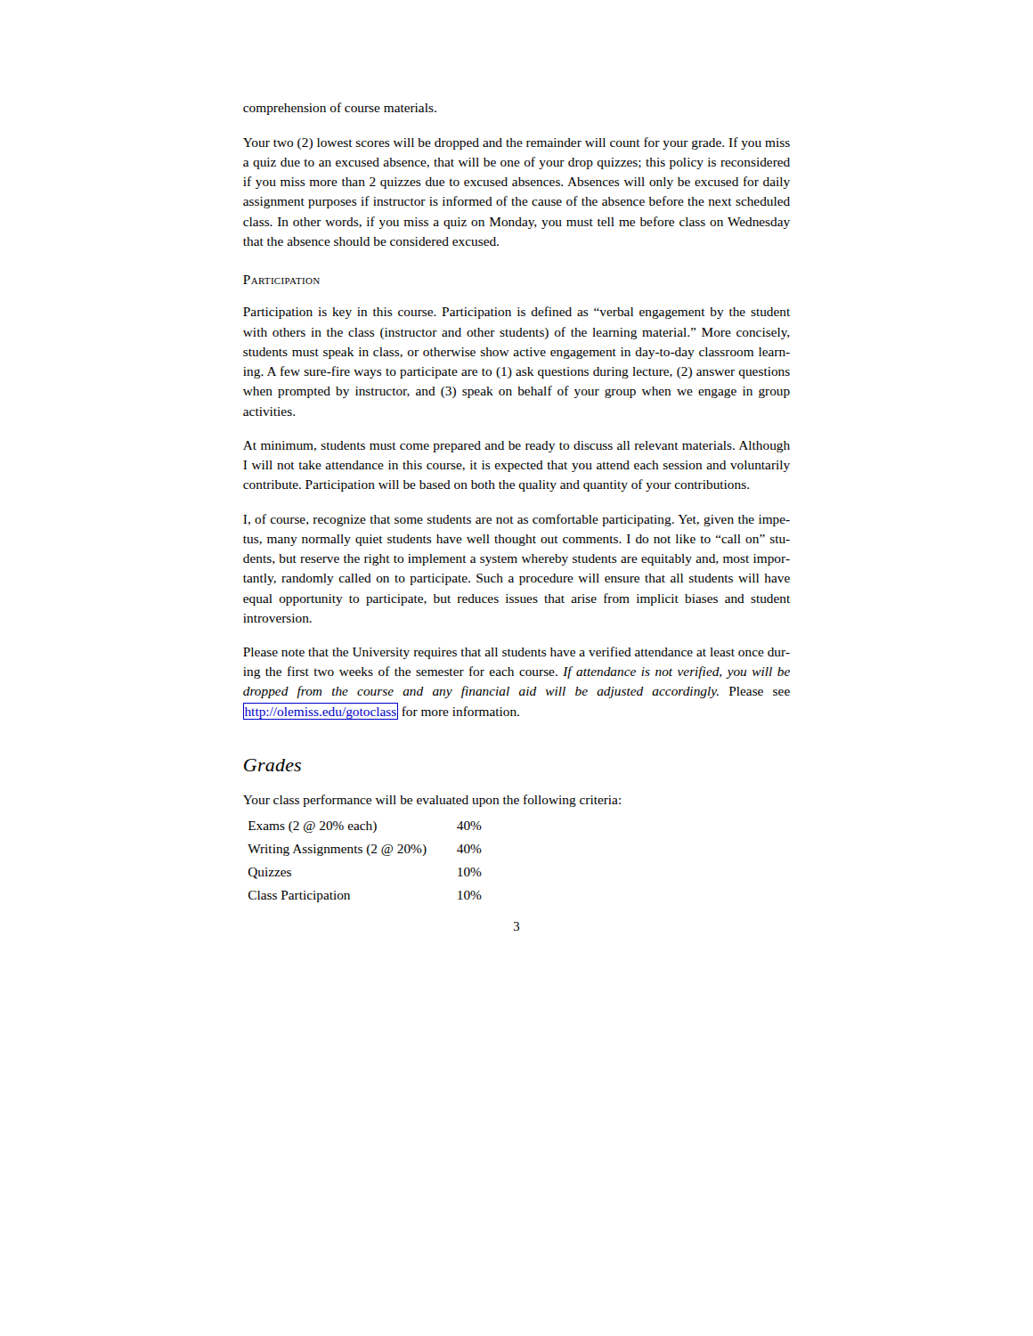comprehension of course materials.
Your two (2) lowest scores will be dropped and the remainder will count for your grade. If you miss a quiz due to an excused absence, that will be one of your drop quizzes; this policy is reconsidered if you miss more than 2 quizzes due to excused absences. Absences will only be excused for daily assignment purposes if instructor is informed of the cause of the absence before the next scheduled class. In other words, if you miss a quiz on Monday, you must tell me before class on Wednesday that the absence should be considered excused.
Participation
Participation is key in this course. Participation is defined as “verbal engagement by the student with others in the class (instructor and other students) of the learning material.” More concisely, students must speak in class, or otherwise show active engagement in day-to-day classroom learning. A few sure-fire ways to participate are to (1) ask questions during lecture, (2) answer questions when prompted by instructor, and (3) speak on behalf of your group when we engage in group activities.
At minimum, students must come prepared and be ready to discuss all relevant materials. Although I will not take attendance in this course, it is expected that you attend each session and voluntarily contribute. Participation will be based on both the quality and quantity of your contributions.
I, of course, recognize that some students are not as comfortable participating. Yet, given the impetus, many normally quiet students have well thought out comments. I do not like to “call on” students, but reserve the right to implement a system whereby students are equitably and, most importantly, randomly called on to participate. Such a procedure will ensure that all students will have equal opportunity to participate, but reduces issues that arise from implicit biases and student introversion.
Please note that the University requires that all students have a verified attendance at least once during the first two weeks of the semester for each course. If attendance is not verified, you will be dropped from the course and any financial aid will be adjusted accordingly. Please see http://olemiss.edu/gotoclass for more information.
Grades
Your class performance will be evaluated upon the following criteria:
| Exams (2 @ 20% each) | 40% |
| Writing Assignments (2 @ 20%) | 40% |
| Quizzes | 10% |
| Class Participation | 10% |
3